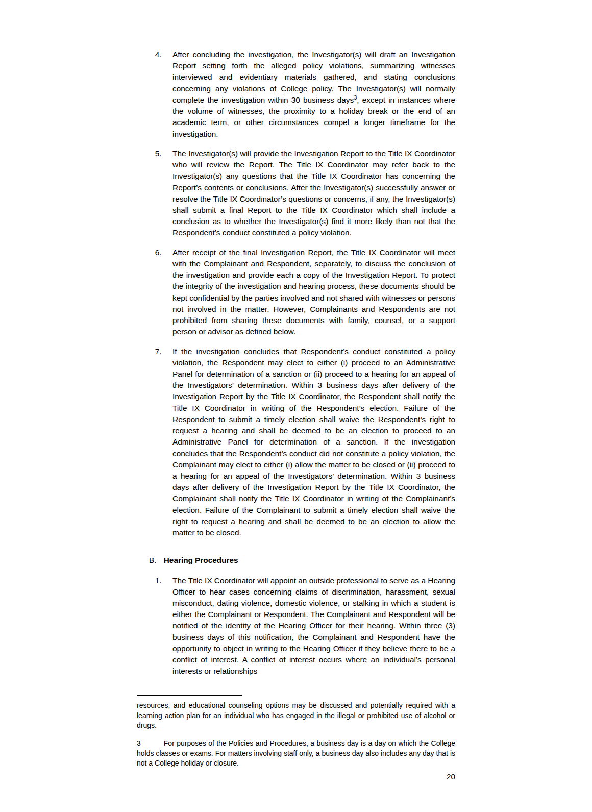After concluding the investigation, the Investigator(s) will draft an Investigation Report setting forth the alleged policy violations, summarizing witnesses interviewed and evidentiary materials gathered, and stating conclusions concerning any violations of College policy. The Investigator(s) will normally complete the investigation within 30 business days3, except in instances where the volume of witnesses, the proximity to a holiday break or the end of an academic term, or other circumstances compel a longer timeframe for the investigation.
The Investigator(s) will provide the Investigation Report to the Title IX Coordinator who will review the Report. The Title IX Coordinator may refer back to the Investigator(s) any questions that the Title IX Coordinator has concerning the Report’s contents or conclusions. After the Investigator(s) successfully answer or resolve the Title IX Coordinator’s questions or concerns, if any, the Investigator(s) shall submit a final Report to the Title IX Coordinator which shall include a conclusion as to whether the Investigator(s) find it more likely than not that the Respondent’s conduct constituted a policy violation.
After receipt of the final Investigation Report, the Title IX Coordinator will meet with the Complainant and Respondent, separately, to discuss the conclusion of the investigation and provide each a copy of the Investigation Report. To protect the integrity of the investigation and hearing process, these documents should be kept confidential by the parties involved and not shared with witnesses or persons not involved in the matter. However, Complainants and Respondents are not prohibited from sharing these documents with family, counsel, or a support person or advisor as defined below.
If the investigation concludes that Respondent’s conduct constituted a policy violation, the Respondent may elect to either (i) proceed to an Administrative Panel for determination of a sanction or (ii) proceed to a hearing for an appeal of the Investigators’ determination. Within 3 business days after delivery of the Investigation Report by the Title IX Coordinator, the Respondent shall notify the Title IX Coordinator in writing of the Respondent’s election. Failure of the Respondent to submit a timely election shall waive the Respondent’s right to request a hearing and shall be deemed to be an election to proceed to an Administrative Panel for determination of a sanction. If the investigation concludes that the Respondent’s conduct did not constitute a policy violation, the Complainant may elect to either (i) allow the matter to be closed or (ii) proceed to a hearing for an appeal of the Investigators’ determination. Within 3 business days after delivery of the Investigation Report by the Title IX Coordinator, the Complainant shall notify the Title IX Coordinator in writing of the Complainant’s election. Failure of the Complainant to submit a timely election shall waive the right to request a hearing and shall be deemed to be an election to allow the matter to be closed.
B. Hearing Procedures
The Title IX Coordinator will appoint an outside professional to serve as a Hearing Officer to hear cases concerning claims of discrimination, harassment, sexual misconduct, dating violence, domestic violence, or stalking in which a student is either the Complainant or Respondent. The Complainant and Respondent will be notified of the identity of the Hearing Officer for their hearing. Within three (3) business days of this notification, the Complainant and Respondent have the opportunity to object in writing to the Hearing Officer if they believe there to be a conflict of interest. A conflict of interest occurs where an individual’s personal interests or relationships
resources, and educational counseling options may be discussed and potentially required with a learning action plan for an individual who has engaged in the illegal or prohibited use of alcohol or drugs.
3 For purposes of the Policies and Procedures, a business day is a day on which the College holds classes or exams. For matters involving staff only, a business day also includes any day that is not a College holiday or closure.
20